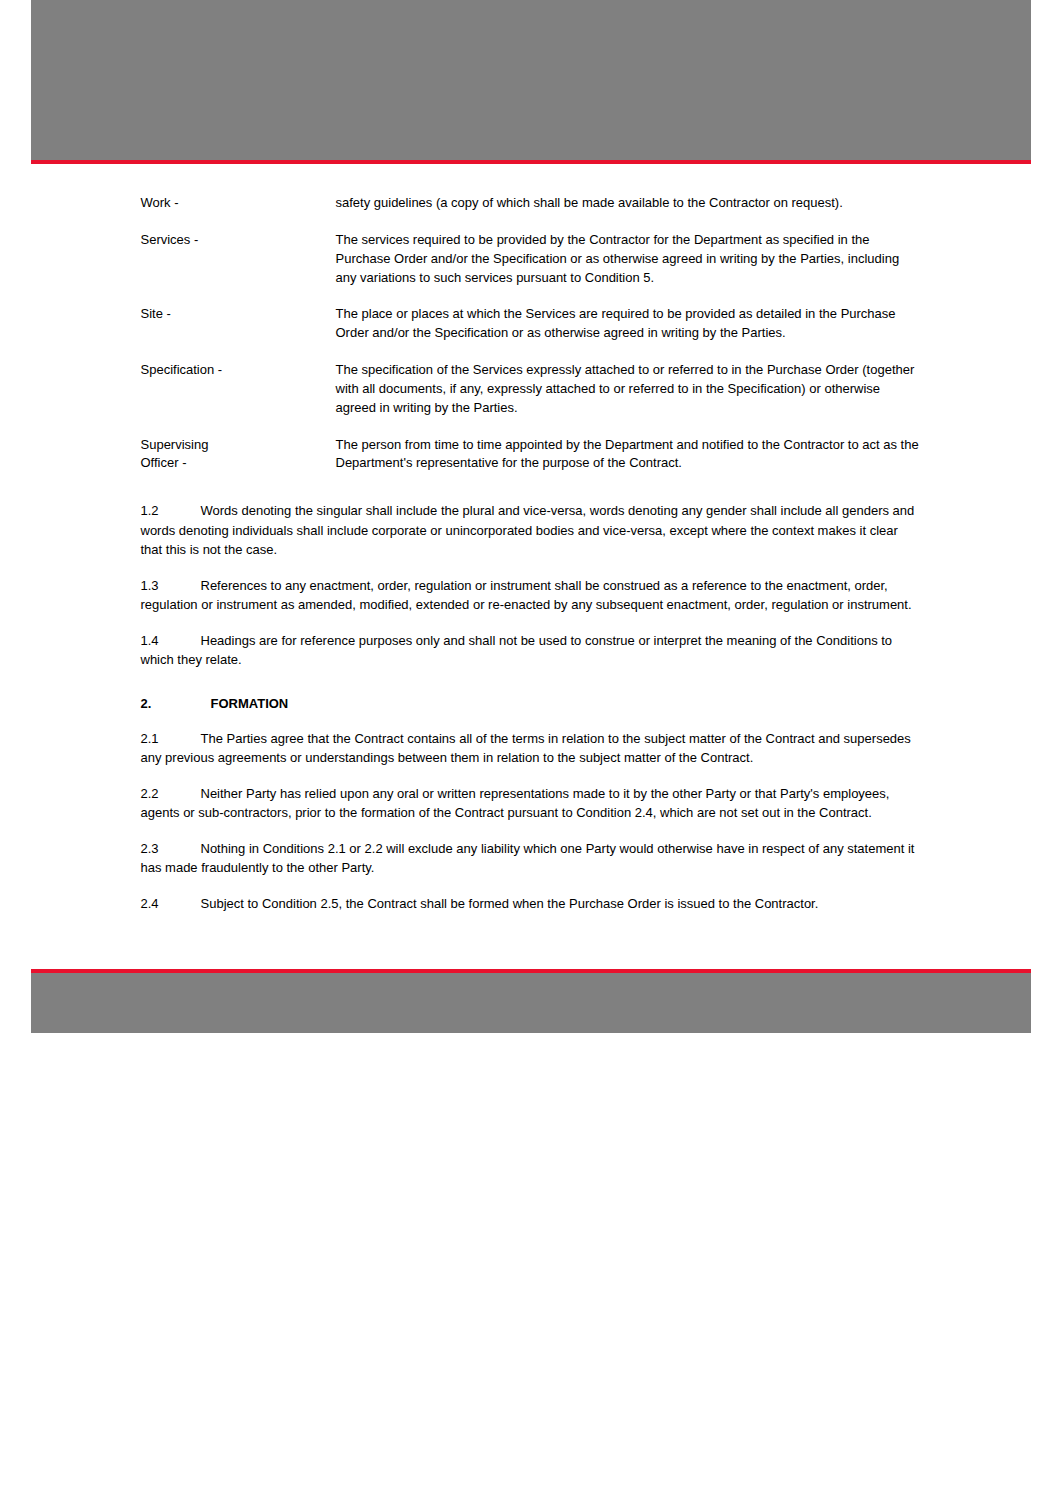| Work - | safety guidelines (a copy of which shall be made available to the Contractor on request). |
| Services - | The services required to be provided by the Contractor for the Department as specified in the Purchase Order and/or the Specification or as otherwise agreed in writing by the Parties, including any variations to such services pursuant to Condition 5. |
| Site - | The place or places at which the Services are required to be provided as detailed in the Purchase Order and/or the Specification or as otherwise agreed in writing by the Parties. |
| Specification - | The specification of the Services expressly attached to or referred to in the Purchase Order (together with all documents, if any, expressly attached to or referred to in the Specification) or otherwise agreed in writing by the Parties. |
| Supervising Officer - | The person from time to time appointed by the Department and notified to the Contractor to act as the Department's representative for the purpose of the Contract. |
1.2 Words denoting the singular shall include the plural and vice-versa, words denoting any gender shall include all genders and words denoting individuals shall include corporate or unincorporated bodies and vice-versa, except where the context makes it clear that this is not the case.
1.3 References to any enactment, order, regulation or instrument shall be construed as a reference to the enactment, order, regulation or instrument as amended, modified, extended or re-enacted by any subsequent enactment, order, regulation or instrument.
1.4 Headings are for reference purposes only and shall not be used to construe or interpret the meaning of the Conditions to which they relate.
2. FORMATION
2.1 The Parties agree that the Contract contains all of the terms in relation to the subject matter of the Contract and supersedes any previous agreements or understandings between them in relation to the subject matter of the Contract.
2.2 Neither Party has relied upon any oral or written representations made to it by the other Party or that Party's employees, agents or sub-contractors, prior to the formation of the Contract pursuant to Condition 2.4, which are not set out in the Contract.
2.3 Nothing in Conditions 2.1 or 2.2 will exclude any liability which one Party would otherwise have in respect of any statement it has made fraudulently to the other Party.
2.4 Subject to Condition 2.5, the Contract shall be formed when the Purchase Order is issued to the Contractor.